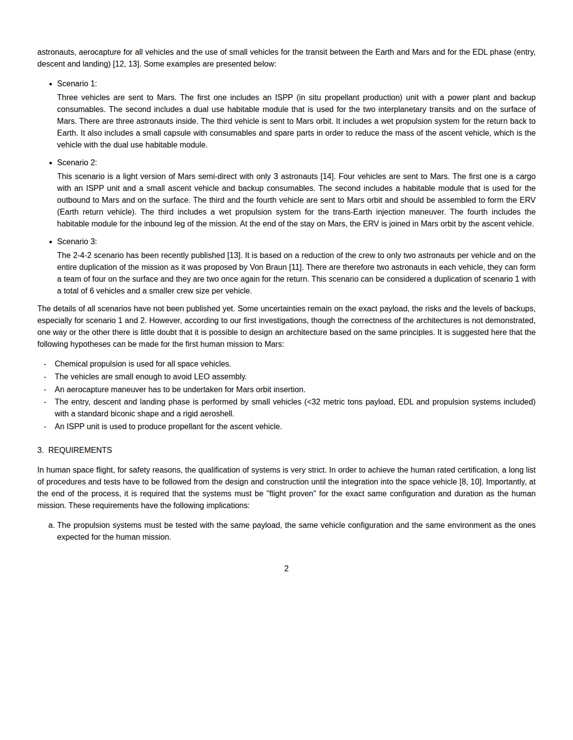astronauts, aerocapture for all vehicles and the use of small vehicles for the transit between the Earth and Mars and for the EDL phase (entry, descent and landing) [12, 13]. Some examples are presented below:
Scenario 1:
Three vehicles are sent to Mars. The first one includes an ISPP (in situ propellant production) unit with a power plant and backup consumables. The second includes a dual use habitable module that is used for the two interplanetary transits and on the surface of Mars. There are three astronauts inside. The third vehicle is sent to Mars orbit. It includes a wet propulsion system for the return back to Earth. It also includes a small capsule with consumables and spare parts in order to reduce the mass of the ascent vehicle, which is the vehicle with the dual use habitable module.
Scenario 2:
This scenario is a light version of Mars semi-direct with only 3 astronauts [14]. Four vehicles are sent to Mars. The first one is a cargo with an ISPP unit and a small ascent vehicle and backup consumables. The second includes a habitable module that is used for the outbound to Mars and on the surface. The third and the fourth vehicle are sent to Mars orbit and should be assembled to form the ERV (Earth return vehicle). The third includes a wet propulsion system for the trans-Earth injection maneuver. The fourth includes the habitable module for the inbound leg of the mission. At the end of the stay on Mars, the ERV is joined in Mars orbit by the ascent vehicle.
Scenario 3:
The 2-4-2 scenario has been recently published [13]. It is based on a reduction of the crew to only two astronauts per vehicle and on the entire duplication of the mission as it was proposed by Von Braun [11]. There are therefore two astronauts in each vehicle, they can form a team of four on the surface and they are two once again for the return. This scenario can be considered a duplication of scenario 1 with a total of 6 vehicles and a smaller crew size per vehicle.
The details of all scenarios have not been published yet. Some uncertainties remain on the exact payload, the risks and the levels of backups, especially for scenario 1 and 2. However, according to our first investigations, though the correctness of the architectures is not demonstrated, one way or the other there is little doubt that it is possible to design an architecture based on the same principles. It is suggested here that the following hypotheses can be made for the first human mission to Mars:
Chemical propulsion is used for all space vehicles.
The vehicles are small enough to avoid LEO assembly.
An aerocapture maneuver has to be undertaken for Mars orbit insertion.
The entry, descent and landing phase is performed by small vehicles (<32 metric tons payload, EDL and propulsion systems included) with a standard biconic shape and a rigid aeroshell.
An ISPP unit is used to produce propellant for the ascent vehicle.
3. REQUIREMENTS
In human space flight, for safety reasons, the qualification of systems is very strict. In order to achieve the human rated certification, a long list of procedures and tests have to be followed from the design and construction until the integration into the space vehicle [8, 10]. Importantly, at the end of the process, it is required that the systems must be "flight proven" for the exact same configuration and duration as the human mission. These requirements have the following implications:
The propulsion systems must be tested with the same payload, the same vehicle configuration and the same environment as the ones expected for the human mission.
2